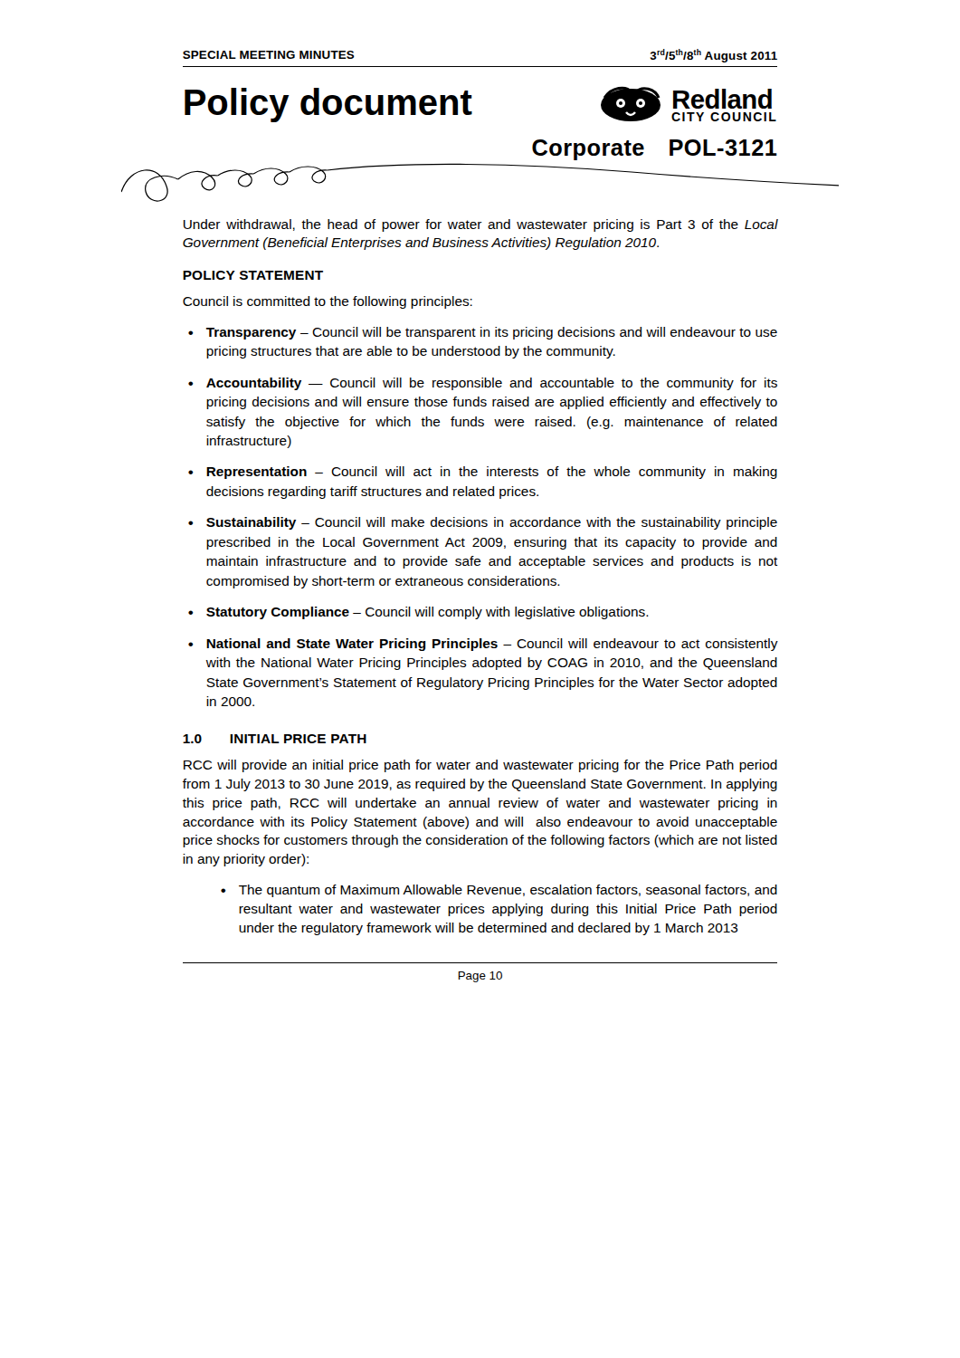Special Meeting Minutes
3rd/5th/8th August 2011
Policy document
Redland CITY COUNCIL
Corporate POL-3121
Under withdrawal, the head of power for water and wastewater pricing is Part 3 of the Local Government (Beneficial Enterprises and Business Activities) Regulation 2010.
POLICY STATEMENT
Council is committed to the following principles:
Transparency – Council will be transparent in its pricing decisions and will endeavour to use pricing structures that are able to be understood by the community.
Accountability — Council will be responsible and accountable to the community for its pricing decisions and will ensure those funds raised are applied efficiently and effectively to satisfy the objective for which the funds were raised. (e.g. maintenance of related infrastructure)
Representation – Council will act in the interests of the whole community in making decisions regarding tariff structures and related prices.
Sustainability – Council will make decisions in accordance with the sustainability principle prescribed in the Local Government Act 2009, ensuring that its capacity to provide and maintain infrastructure and to provide safe and acceptable services and products is not compromised by short-term or extraneous considerations.
Statutory Compliance – Council will comply with legislative obligations.
National and State Water Pricing Principles – Council will endeavour to act consistently with the National Water Pricing Principles adopted by COAG in 2010, and the Queensland State Government’s Statement of Regulatory Pricing Principles for the Water Sector adopted in 2000.
1.0 INITIAL PRICE PATH
RCC will provide an initial price path for water and wastewater pricing for the Price Path period from 1 July 2013 to 30 June 2019, as required by the Queensland State Government. In applying this price path, RCC will undertake an annual review of water and wastewater pricing in accordance with its Policy Statement (above) and will also endeavour to avoid unacceptable price shocks for customers through the consideration of the following factors (which are not listed in any priority order):
The quantum of Maximum Allowable Revenue, escalation factors, seasonal factors, and resultant water and wastewater prices applying during this Initial Price Path period under the regulatory framework will be determined and declared by 1 March 2013
Page 10